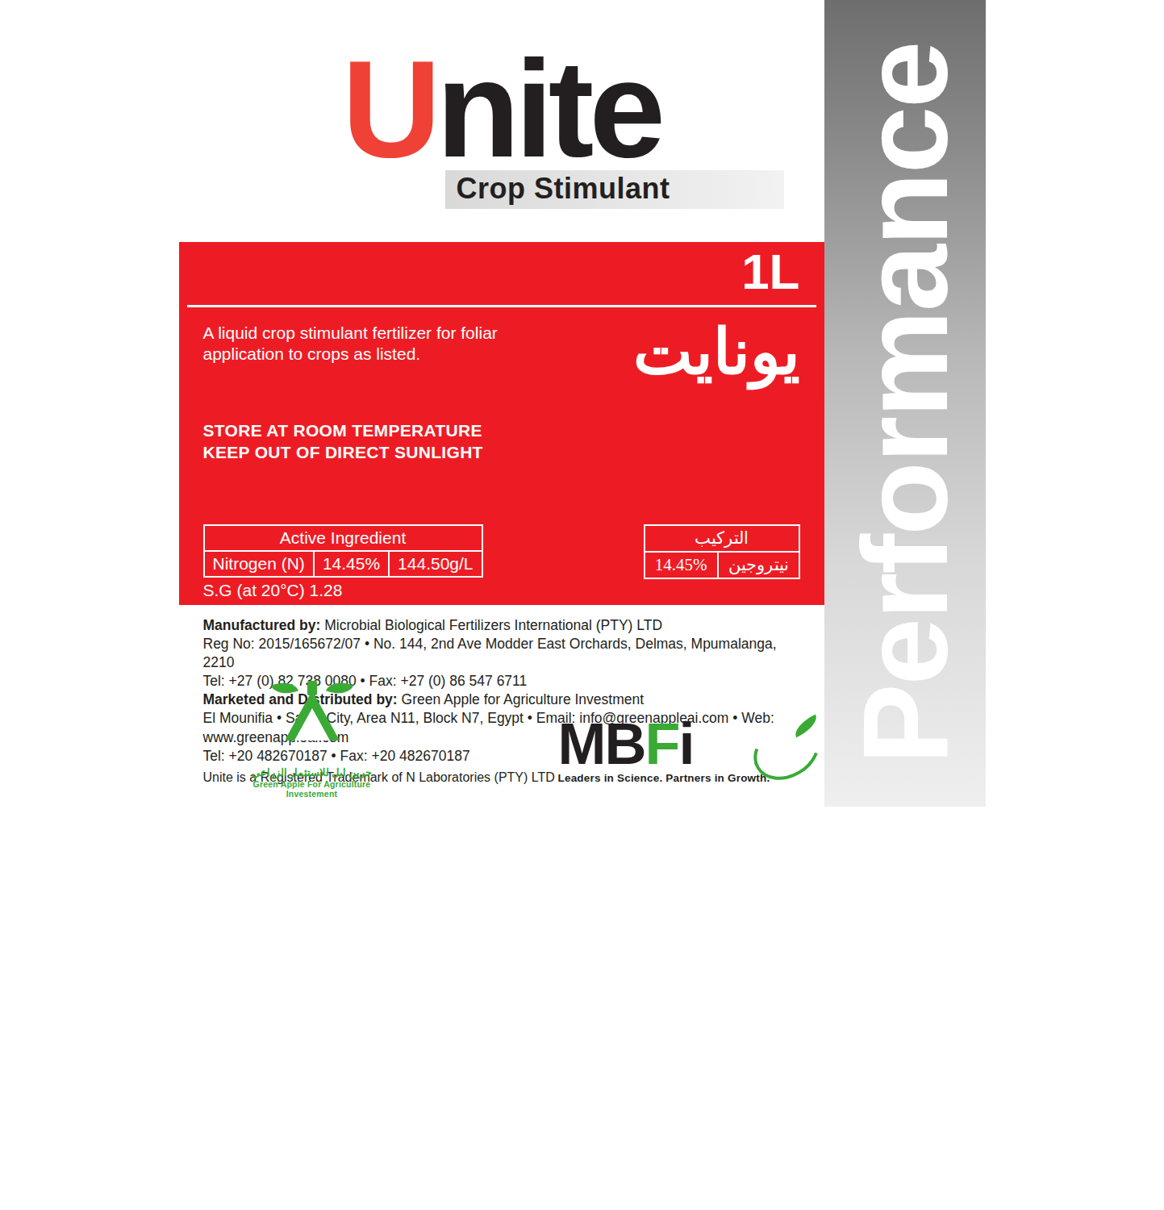Performance
Unite
Crop Stimulant
1L
A liquid crop stimulant fertilizer for foliar application to crops as listed.
STORE AT ROOM TEMPERATURE
KEEP OUT OF DIRECT SUNLIGHT
يونايت
| Active Ingredient |
| --- |
| Nitrogen (N) | 14.45% | 144.50g/L |
S.G (at 20°C) 1.28
| التركيب |
| --- |
| نيتروجين | 14.45% |
Manufactured by: Microbial Biological Fertilizers International (PTY) LTD
Reg No: 2015/165672/07 • No. 144, 2nd Ave Modder East Orchards, Delmas, Mpumalanga, 2210
Tel: +27 (0) 82 738 0080 • Fax: +27 (0) 86 547 6711
Marketed and Distributed by: Green Apple for Agriculture Investment
El Mounifia • Sadat City, Area N11, Block N7, Egypt • Email: info@greenappleai.com • Web: www.greenappleai.com
Tel: +20 482670187 • Fax: +20 482670187
Unite is a Registered Trademark of N Laboratories (PTY) LTD
جرين ابل للاستثمار الزراعي
Green Apple For Agriculture Investement
MB Fi
Leaders in Science. Partners in Growth.